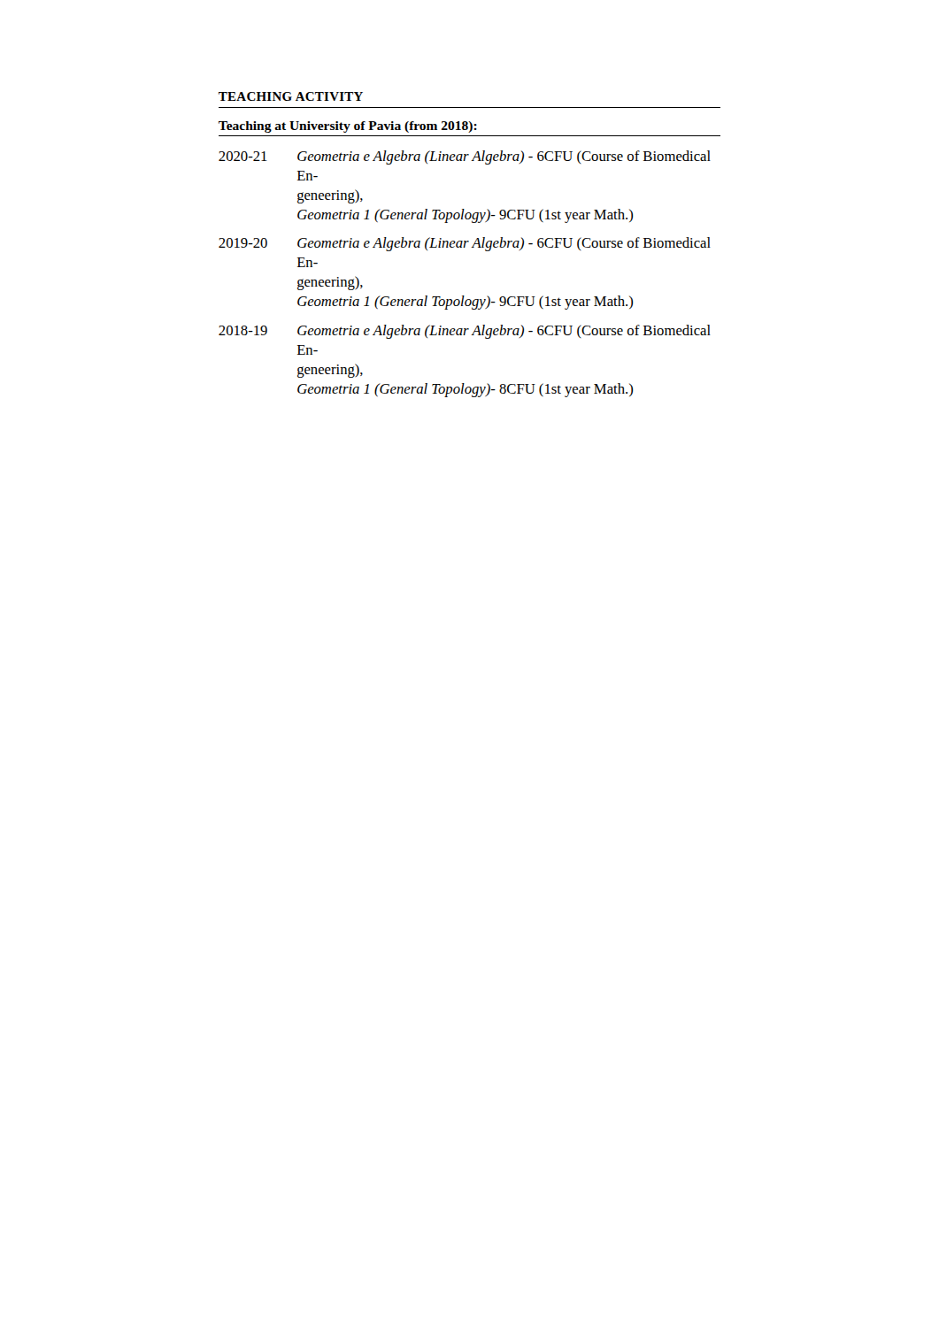TEACHING ACTIVITY
Teaching at University of Pavia (from 2018):
| 2020-21 | Geometria e Algebra (Linear Algebra) - 6CFU (Course of Biomedical En- geneering), Geometria 1 (General Topology) - 9CFU (1st year Math.) |
| 2019-20 | Geometria e Algebra (Linear Algebra) - 6CFU (Course of Biomedical En- geneering), Geometria 1 (General Topology) - 9CFU (1st year Math.) |
| 2018-19 | Geometria e Algebra (Linear Algebra) - 6CFU (Course of Biomedical En- geneering), Geometria 1 (General Topology) - 8CFU (1st year Math.) |